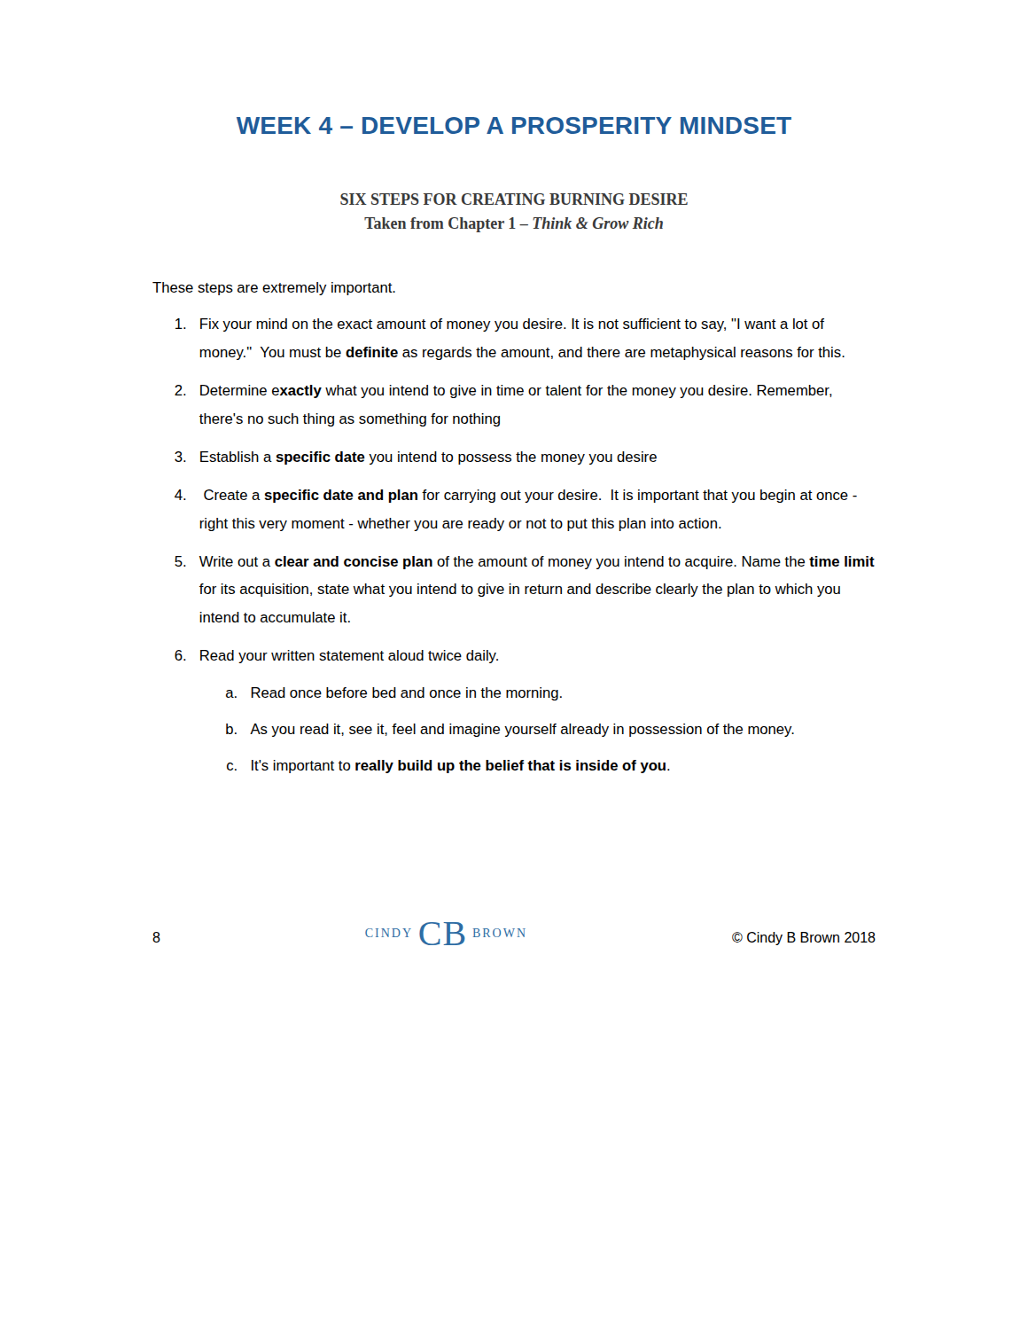WEEK 4 – DEVELOP A PROSPERITY MINDSET
SIX STEPS FOR CREATING BURNING DESIRE
Taken from Chapter 1 – Think & Grow Rich
These steps are extremely important.
Fix your mind on the exact amount of money you desire. It is not sufficient to say, "I want a lot of money." You must be definite as regards the amount, and there are metaphysical reasons for this.
Determine exactly what you intend to give in time or talent for the money you desire. Remember, there's no such thing as something for nothing
Establish a specific date you intend to possess the money you desire
Create a specific date and plan for carrying out your desire. It is important that you begin at once - right this very moment - whether you are ready or not to put this plan into action.
Write out a clear and concise plan of the amount of money you intend to acquire. Name the time limit for its acquisition, state what you intend to give in return and describe clearly the plan to which you intend to accumulate it.
Read your written statement aloud twice daily.
Read once before bed and once in the morning.
As you read it, see it, feel and imagine yourself already in possession of the money.
It's important to really build up the belief that is inside of you.
8
CINDY CB BROWN
© Cindy B Brown 2018